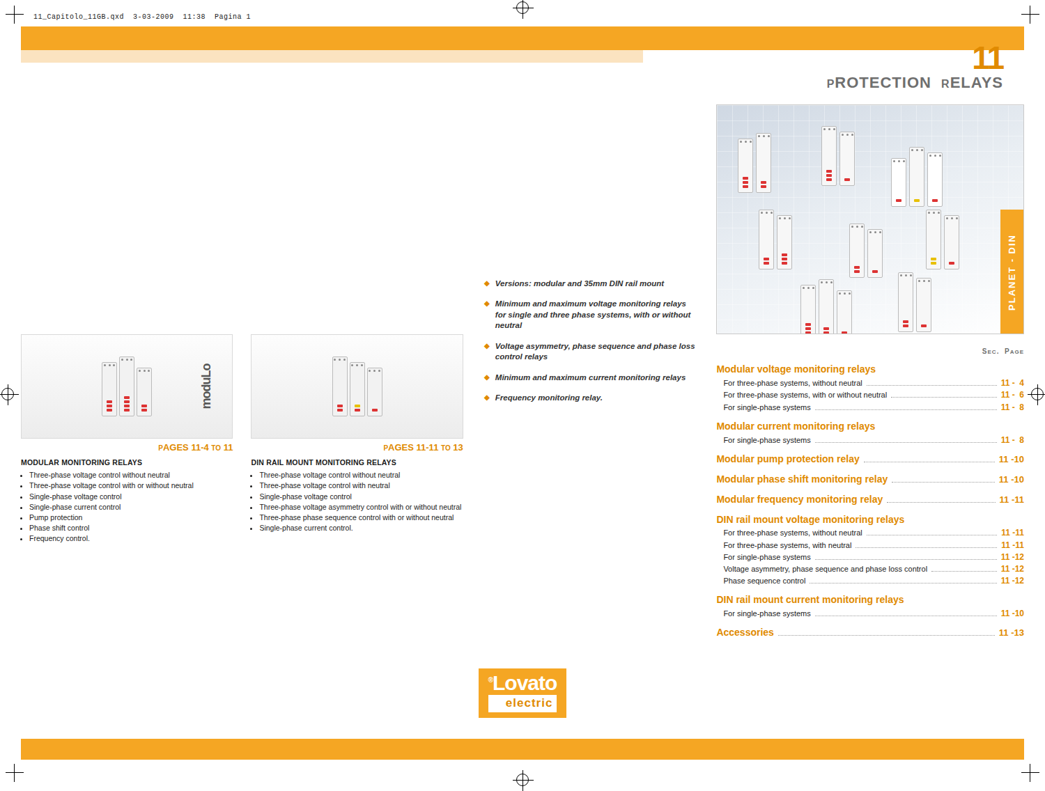11_Capitolo_11GB.qxd 3-03-2009 11:38 Pagina 1
11
PROTECTION RELAYS
moduLo
PAGES 11-4 TO 11
MODULAR MONITORING RELAYS
Three-phase voltage control without neutral
Three-phase voltage control with or without neutral
Single-phase voltage control
Single-phase current control
Pump protection
Phase shift control
Frequency control.
PAGES 11-11 TO 13
DIN RAIL MOUNT MONITORING RELAYS
Three-phase voltage control without neutral
Three-phase voltage control with neutral
Single-phase voltage control
Three-phase voltage asymmetry control with or without neutral
Three-phase phase sequence control with or without neutral
Single-phase current control.
Versions: modular and 35mm DIN rail mount
Minimum and maximum voltage monitoring relays for single and three phase systems, with or without neutral
Voltage asymmetry, phase sequence and phase loss control relays
Minimum and maximum current monitoring relays
Frequency monitoring relay.
PLANET - DIN
SEC. PAGE
Modular voltage monitoring relays
For three-phase systems, without neutral 11 - 4
For three-phase systems, with or without neutral 11 - 6
For single-phase systems 11 - 8
Modular current monitoring relays
For single-phase systems 11 - 8
Modular pump protection relay 11 -10
Modular phase shift monitoring relay 11 -10
Modular frequency monitoring relay 11 -11
DIN rail mount voltage monitoring relays
For three-phase systems, without neutral 11 -11
For three-phase systems, with neutral 11 -11
For single-phase systems 11 -12
Voltage asymmetry, phase sequence and phase loss control 11 -12
Phase sequence control 11 -12
DIN rail mount current monitoring relays
For single-phase systems 11 -10
Accessories 11 -13
®Lovato
electric